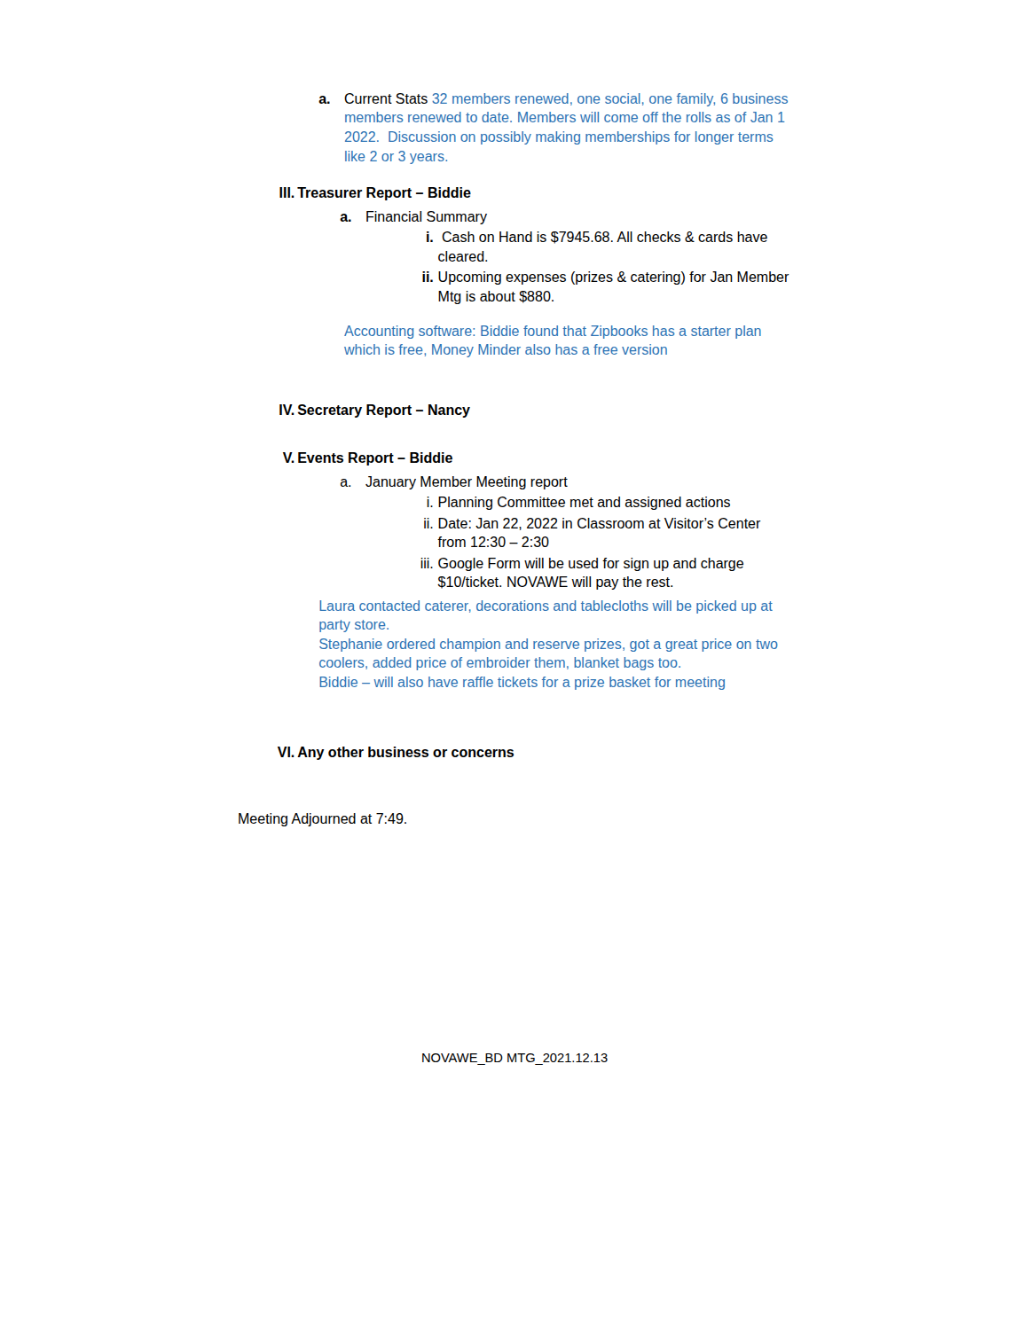a. Current Stats 32 members renewed, one social, one family, 6 business members renewed to date. Members will come off the rolls as of Jan 1 2022. Discussion on possibly making memberships for longer terms like 2 or 3 years.
III. Treasurer Report – Biddie
a. Financial Summary
i. Cash on Hand is $7945.68. All checks & cards have cleared.
ii. Upcoming expenses (prizes & catering) for Jan Member Mtg is about $880.
Accounting software: Biddie found that Zipbooks has a starter plan which is free, Money Minder also has a free version
IV. Secretary Report – Nancy
V. Events Report – Biddie
a. January Member Meeting report
i. Planning Committee met and assigned actions
ii. Date: Jan 22, 2022 in Classroom at Visitor’s Center from 12:30 – 2:30
iii. Google Form will be used for sign up and charge $10/ticket. NOVAWE will pay the rest.
Laura contacted caterer, decorations and tablecloths will be picked up at party store.
Stephanie ordered champion and reserve prizes, got a great price on two coolers, added price of embroider them, blanket bags too.
Biddie – will also have raffle tickets for a prize basket for meeting
VI. Any other business or concerns
Meeting Adjourned at 7:49.
NOVAWE_BD MTG_2021.12.13